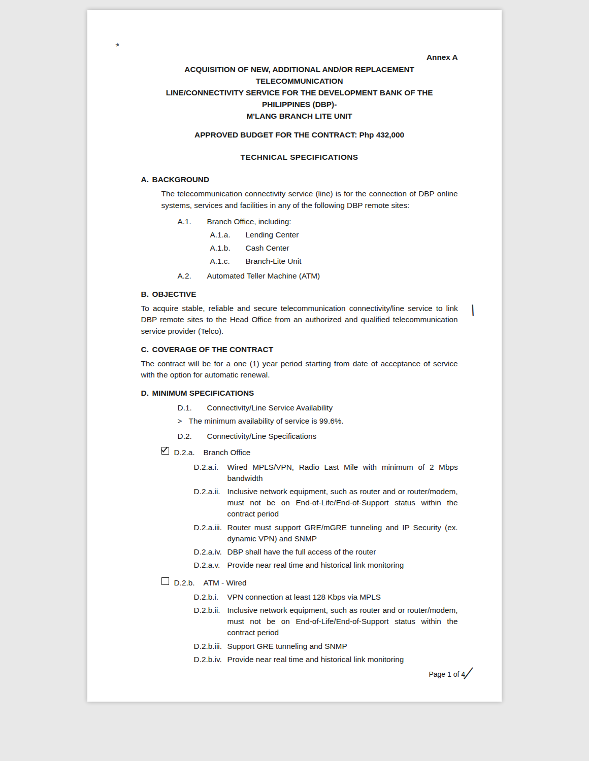⋆
Annex A
Acquisition of New, Additional and/or Replacement Telecommunication
Line/Connectivity Service for the Development Bank of the Philippines (DBP)-
M'lang Branch Lite Unit
APPROVED BUDGET FOR THE CONTRACT: Php 432,000
TECHNICAL SPECIFICATIONS
A. BACKGROUND
The telecommunication connectivity service (line) is for the connection of DBP online systems, services and facilities in any of the following DBP remote sites:
A.1.
Branch Office, including:
A.1.a.
Lending Center
A.1.b.
Cash Center
A.1.c.
Branch-Lite Unit
A.2.
Automated Teller Machine (ATM)
B. OBJECTIVE
To acquire stable, reliable and secure telecommunication connectivity/line service to link DBP remote sites to the Head Office from an authorized and qualified telecommunication service provider (Telco).
C. COVERAGE OF THE CONTRACT
The contract will be for a one (1) year period starting from date of acceptance of service with the option for automatic renewal.
D. MINIMUM SPECIFICATIONS
D.1.
Connectivity/Line Service Availability
>
The minimum availability of service is 99.6%.
D.2.
Connectivity/Line Specifications
D.2.a. Branch Office
D.2.a.i.
Wired MPLS/VPN, Radio Last Mile with minimum of 2 Mbps bandwidth
D.2.a.ii.
Inclusive network equipment, such as router and or router/modem, must not be on End-of-Life/End-of-Support status within the contract period
D.2.a.iii.
Router must support GRE/mGRE tunneling and IP Security (ex. dynamic VPN) and SNMP
D.2.a.iv.
DBP shall have the full access of the router
D.2.a.v.
Provide near real time and historical link monitoring
D.2.b. ATM - Wired
D.2.b.i.
VPN connection at least 128 Kbps via MPLS
D.2.b.ii.
Inclusive network equipment, such as router and or router/modem, must not be on End-of-Life/End-of-Support status within the contract period
D.2.b.iii.
Support GRE tunneling and SNMP
D.2.b.iv.
Provide near real time and historical link monitoring
\
 
Page 1 of 4
/